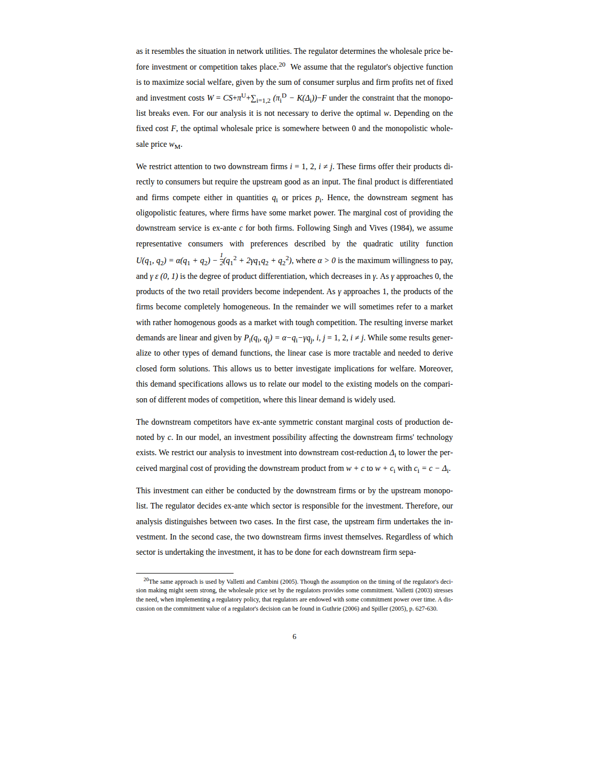as it resembles the situation in network utilities. The regulator determines the wholesale price before investment or competition takes place.20 We assume that the regulator's objective function is to maximize social welfare, given by the sum of consumer surplus and firm profits net of fixed and investment costs W = CS+πU+∑i=1,2 (πiD − K(Δi))−F under the constraint that the monopolist breaks even. For our analysis it is not necessary to derive the optimal w. Depending on the fixed cost F, the optimal wholesale price is somewhere between 0 and the monopolistic wholesale price wM.
We restrict attention to two downstream firms i = 1, 2, i ≠ j. These firms offer their products directly to consumers but require the upstream good as an input. The final product is differentiated and firms compete either in quantities qi or prices pi. Hence, the downstream segment has oligopolistic features, where firms have some market power. The marginal cost of providing the downstream service is ex-ante c for both firms. Following Singh and Vives (1984), we assume representative consumers with preferences described by the quadratic utility function U(q1, q2) = α(q1 + q2) − 12(q12 + 2γq1q2 + q22), where α > 0 is the maximum willingness to pay, and γ ε (0, 1) is the degree of product differentiation, which decreases in γ. As γ approaches 0, the products of the two retail providers become independent. As γ approaches 1, the products of the firms become completely homogeneous. In the remainder we will sometimes refer to a market with rather homogenous goods as a market with tough competition. The resulting inverse market demands are linear and given by Pi(qi, qj) = α−qi−γqj, i, j = 1, 2, i ≠ j. While some results generalize to other types of demand functions, the linear case is more tractable and needed to derive closed form solutions. This allows us to better investigate implications for welfare. Moreover, this demand specifications allows us to relate our model to the existing models on the comparison of different modes of competition, where this linear demand is widely used.
The downstream competitors have ex-ante symmetric constant marginal costs of production denoted by c. In our model, an investment possibility affecting the downstream firms' technology exists. We restrict our analysis to investment into downstream cost-reduction Δi to lower the perceived marginal cost of providing the downstream product from w + c to w + ci with ci = c − Δi.
This investment can either be conducted by the downstream firms or by the upstream monopolist. The regulator decides ex-ante which sector is responsible for the investment. Therefore, our analysis distinguishes between two cases. In the first case, the upstream firm undertakes the investment. In the second case, the two downstream firms invest themselves. Regardless of which sector is undertaking the investment, it has to be done for each downstream firm sepa-
20The same approach is used by Valletti and Cambini (2005). Though the assumption on the timing of the regulator's decision making might seem strong, the wholesale price set by the regulators provides some commitment. Valletti (2003) stresses the need, when implementing a regulatory policy, that regulators are endowed with some commitment power over time. A discussion on the commitment value of a regulator's decision can be found in Guthrie (2006) and Spiller (2005), p. 627-630.
6